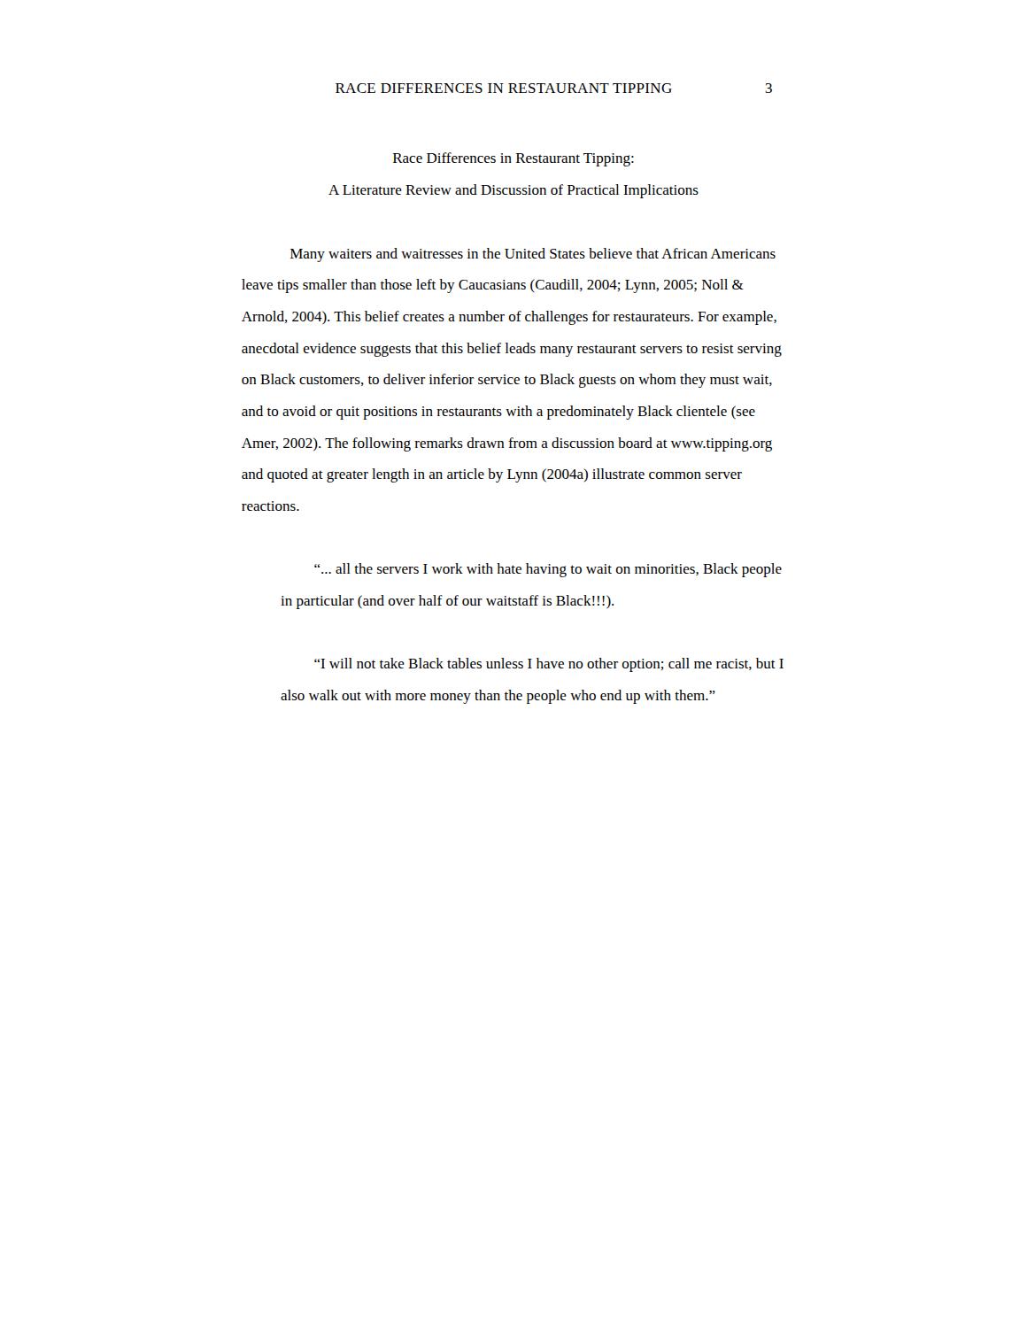Race Differences in Restaurant Tipping 3
Race Differences in Restaurant Tipping: A Literature Review and Discussion of Practical Implications
Many waiters and waitresses in the United States believe that African Americans leave tips smaller than those left by Caucasians (Caudill, 2004; Lynn, 2005; Noll & Arnold, 2004). This belief creates a number of challenges for restaurateurs. For example, anecdotal evidence suggests that this belief leads many restaurant servers to resist serving on Black customers, to deliver inferior service to Black guests on whom they must wait, and to avoid or quit positions in restaurants with a predominately Black clientele (see Amer, 2002). The following remarks drawn from a discussion board at www.tipping.org and quoted at greater length in an article by Lynn (2004a) illustrate common server reactions.
“... all the servers I work with hate having to wait on minorities, Black people in particular (and over half of our waitstaff is Black!!!).
“I will not take Black tables unless I have no other option; call me racist, but I also walk out with more money than the people who end up with them.”